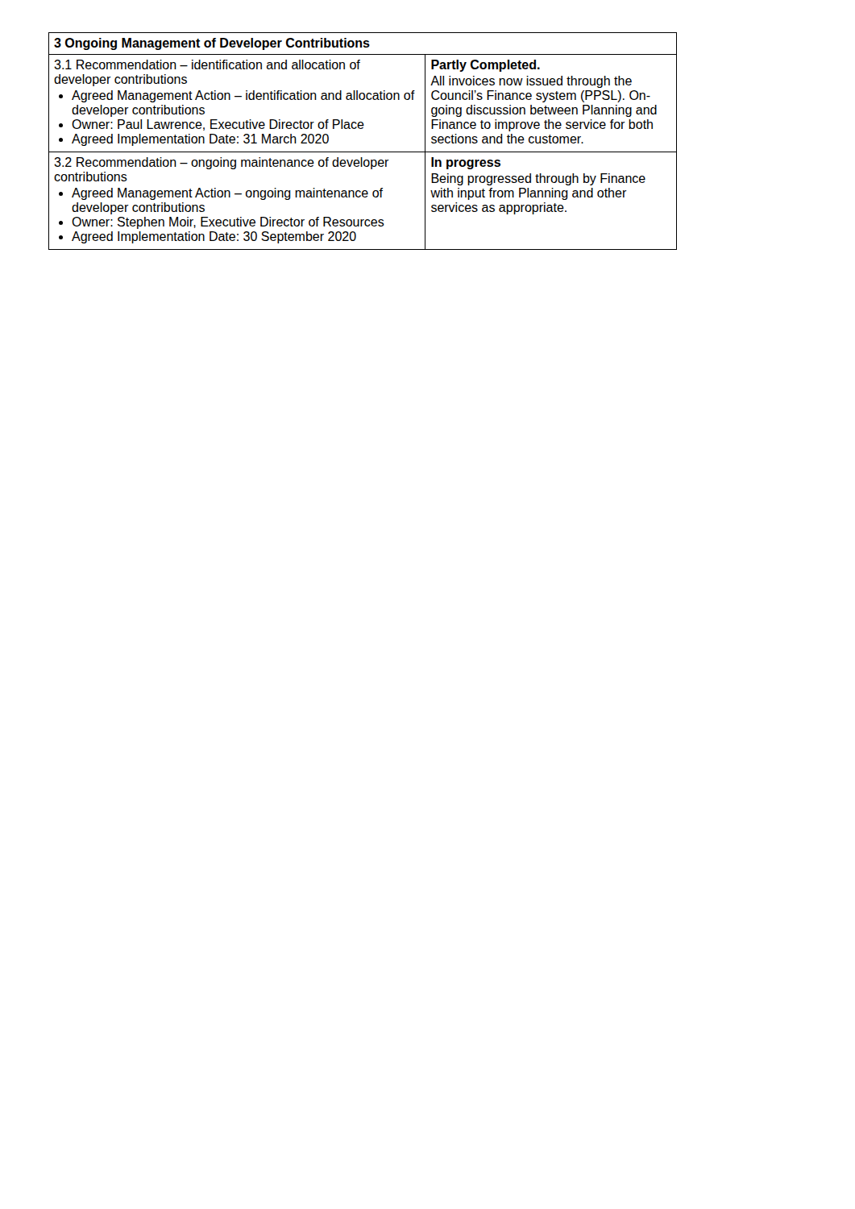| 3 Ongoing Management of Developer Contributions |
| 3.1 Recommendation – identification and allocation of developer contributions Agreed Management Action – identification and allocation of developer contributions Owner: Paul Lawrence, Executive Director of Place Agreed Implementation Date: 31 March 2020 | Partly Completed. All invoices now issued through the Council’s Finance system (PPSL). On-going discussion between Planning and Finance to improve the service for both sections and the customer. |
| 3.2 Recommendation – ongoing maintenance of developer contributions Agreed Management Action – ongoing maintenance of developer contributions Owner: Stephen Moir, Executive Director of Resources Agreed Implementation Date: 30 September 2020 | In progress Being progressed through by Finance with input from Planning and other services as appropriate. |